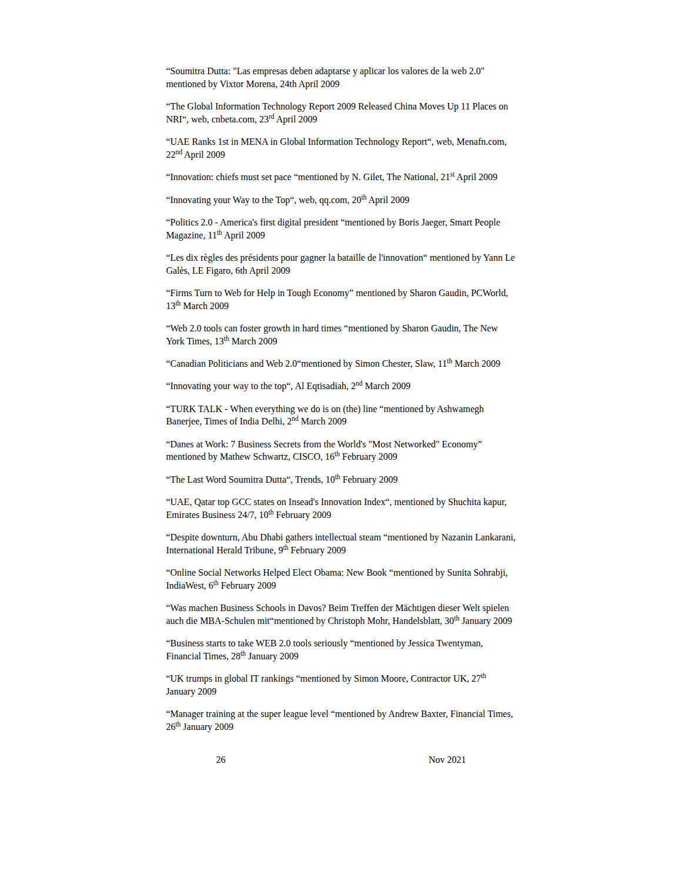“Soumitra Dutta: "Las empresas deben adaptarse y aplicar los valores de la web 2.0" mentioned by Vixtor Morena, 24th April 2009
“The Global Information Technology Report 2009 Released China Moves Up 11 Places on NRI“, web, cnbeta.com, 23rd April 2009
“UAE Ranks 1st in MENA in Global Information Technology Report“, web, Menafn.com, 22nd April 2009
“Innovation: chiefs must set pace “mentioned by N. Gilet, The National, 21st April 2009
“Innovating your Way to the Top“, web, qq.com, 20th April 2009
“Politics 2.0 - America's first digital president “mentioned by Boris Jaeger, Smart People Magazine, 11th April 2009
“Les dix règles des présidents pour gagner la bataille de l'innovation“ mentioned by Yann Le Galès, LE Figaro, 6th April 2009
“Firms Turn to Web for Help in Tough Economy” mentioned by Sharon Gaudin, PCWorld, 13th March 2009
“Web 2.0 tools can foster growth in hard times “mentioned by Sharon Gaudin, The New York Times, 13th March 2009
“Canadian Politicians and Web 2.0“mentioned by Simon Chester, Slaw, 11th March 2009
“Innovating your way to the top“, Al Eqtisadiah, 2nd March 2009
“TURK TALK - When everything we do is on (the) line “mentioned by Ashwamegh Banerjee, Times of India Delhi, 2nd March 2009
“Danes at Work: 7 Business Secrets from the World's "Most Networked" Economy” mentioned by Mathew Schwartz, CISCO, 16th February 2009
“The Last Word Soumitra Dutta“, Trends, 10th February 2009
“UAE, Qatar top GCC states on Insead's Innovation Index“, mentioned by Shuchita kapur, Emirates Business 24/7, 10th February 2009
“Despite downturn, Abu Dhabi gathers intellectual steam “mentioned by Nazanin Lankarani, International Herald Tribune, 9th February 2009
“Online Social Networks Helped Elect Obama: New Book “mentioned by Sunita Sohrabji, IndiaWest, 6th February 2009
“Was machen Business Schools in Davos? Beim Treffen der Mächtigen dieser Welt spielen auch die MBA-Schulen mit“mentioned by Christoph Mohr, Handelsblatt, 30th January 2009
“Business starts to take WEB 2.0 tools seriously “mentioned by Jessica Twentyman, Financial Times, 28th January 2009
“UK trumps in global IT rankings “mentioned by Simon Moore, Contractor UK, 27th January 2009
“Manager training at the super league level “mentioned by Andrew Baxter, Financial Times, 26th January 2009
26 Nov 2021